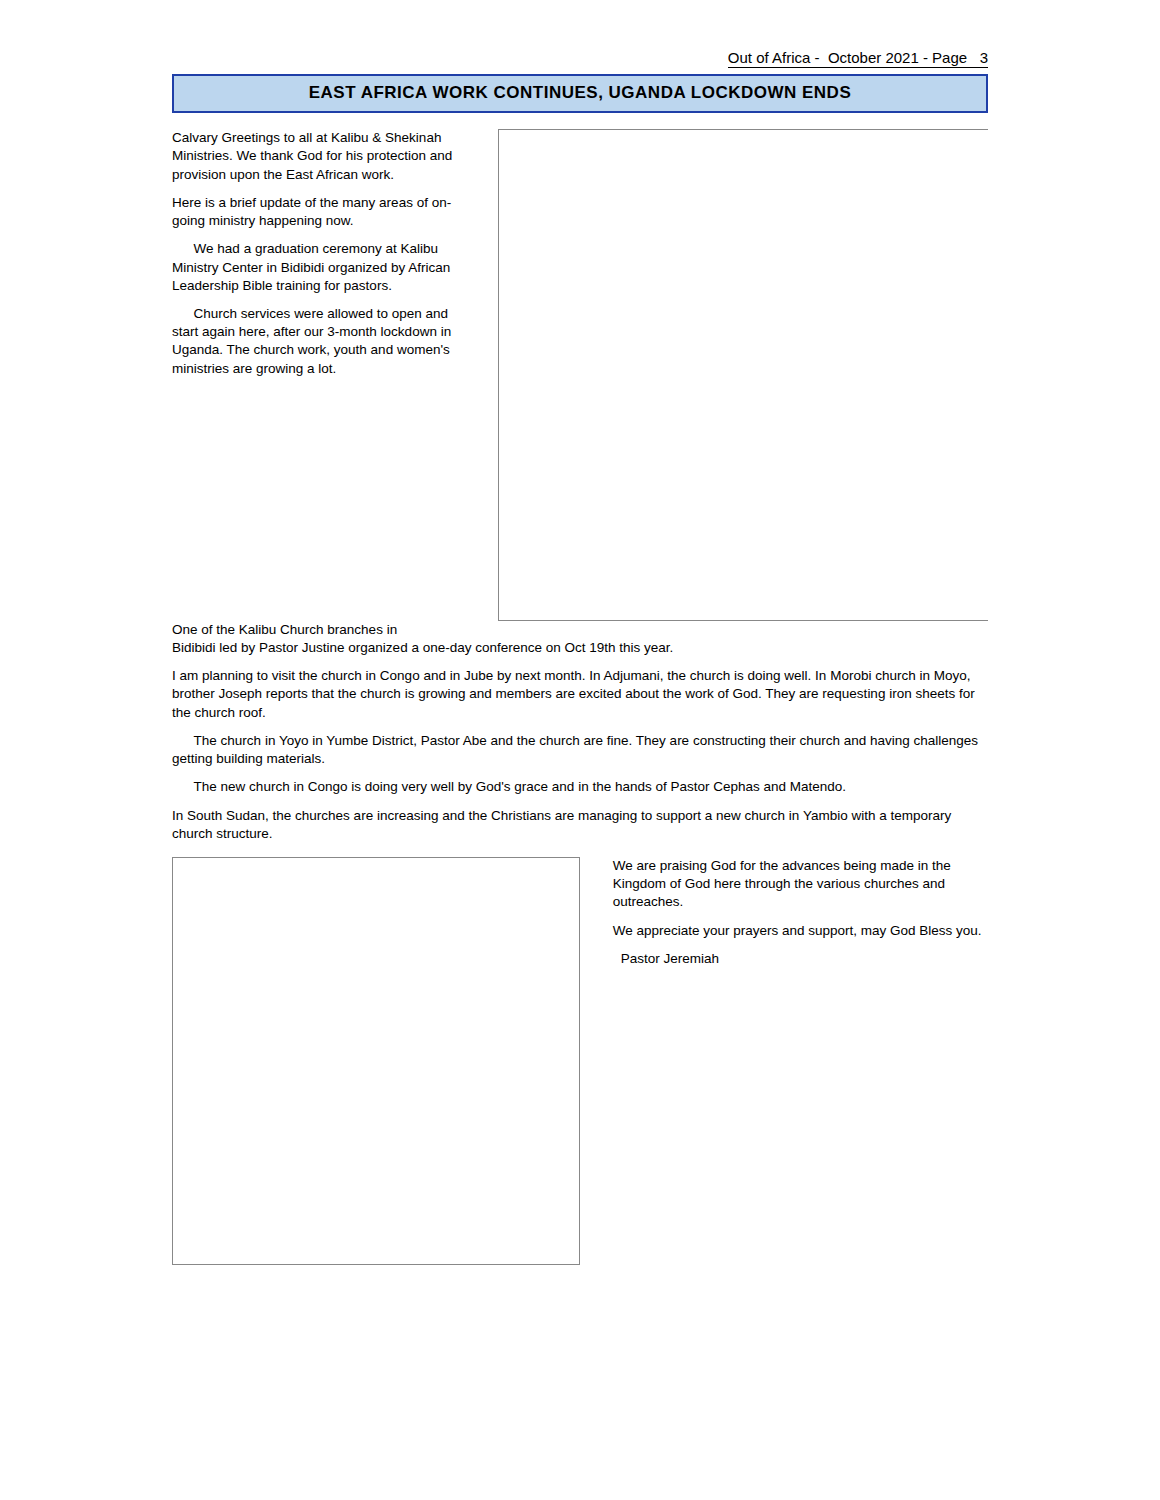Out of Africa - October 2021 - Page 3
EAST AFRICA WORK CONTINUES, UGANDA LOCKDOWN ENDS
Calvary Greetings to all at Kalibu & Shekinah Ministries. We thank God for his protection and provision upon the East African work.
Here is a brief update of the many areas of on-going ministry happening now.
We had a graduation ceremony at Kalibu Ministry Center in Bidibidi organized by African Leadership Bible training for pastors.
Church services were allowed to open and start again here, after our 3-month lockdown in Uganda. The church work, youth and women's ministries are growing a lot.
One of the Kalibu Church branches in
Bidibidi led by Pastor Justine organized a one-day conference on Oct 19th this year.
I am planning to visit the church in Congo and in Jube by next month. In Adjumani, the church is doing well. In Morobi church in Moyo, brother Joseph reports that the church is growing and members are excited about the work of God. They are requesting iron sheets for the church roof.
The church in Yoyo in Yumbe District, Pastor Abe and the church are fine. They are constructing their church and having challenges getting building materials.
The new church in Congo is doing very well by God's grace and in the hands of Pastor Cephas and Matendo.
In South Sudan, the churches are increasing and the Christians are managing to support a new church in Yambio with a temporary church structure.
We are praising God for the advances being made in the Kingdom of God here through the various churches and outreaches.
We appreciate your prayers and support, may God Bless you.
Pastor Jeremiah